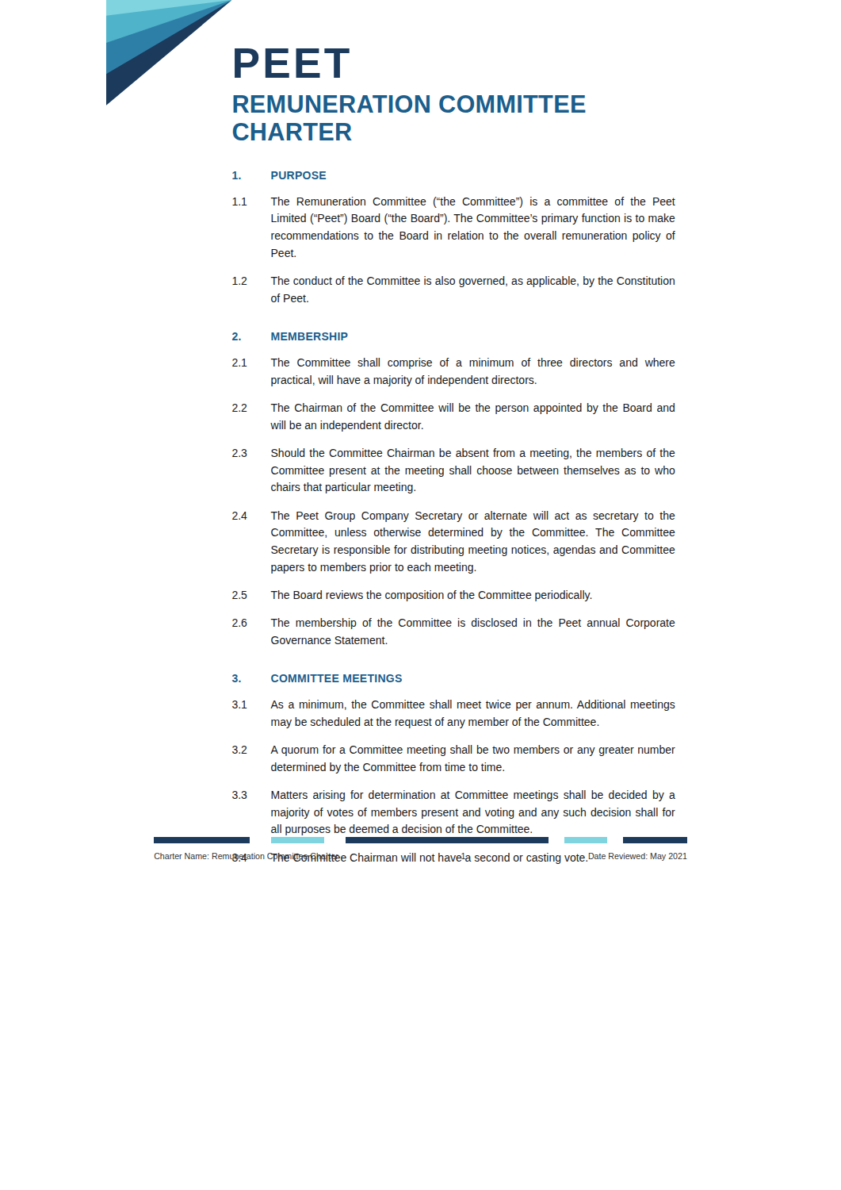PEET
REMUNERATION COMMITTEE CHARTER
1. PURPOSE
1.1
The Remuneration Committee (“the Committee”) is a committee of the Peet Limited (“Peet”) Board (“the Board”). The Committee’s primary function is to make recommendations to the Board in relation to the overall remuneration policy of Peet.
1.2
The conduct of the Committee is also governed, as applicable, by the Constitution of Peet.
2. MEMBERSHIP
2.1
The Committee shall comprise of a minimum of three directors and where practical, will have a majority of independent directors.
2.2
The Chairman of the Committee will be the person appointed by the Board and will be an independent director.
2.3
Should the Committee Chairman be absent from a meeting, the members of the Committee present at the meeting shall choose between themselves as to who chairs that particular meeting.
2.4
The Peet Group Company Secretary or alternate will act as secretary to the Committee, unless otherwise determined by the Committee. The Committee Secretary is responsible for distributing meeting notices, agendas and Committee papers to members prior to each meeting.
2.5
The Board reviews the composition of the Committee periodically.
2.6
The membership of the Committee is disclosed in the Peet annual Corporate Governance Statement.
3. COMMITTEE MEETINGS
3.1
As a minimum, the Committee shall meet twice per annum. Additional meetings may be scheduled at the request of any member of the Committee.
3.2
A quorum for a Committee meeting shall be two members or any greater number determined by the Committee from time to time.
3.3
Matters arising for determination at Committee meetings shall be decided by a majority of votes of members present and voting and any such decision shall for all purposes be deemed a decision of the Committee.
3.4
The Committee Chairman will not have a second or casting vote.
Charter Name: Remuneration Committee Charter
1
Date Reviewed: May 2021